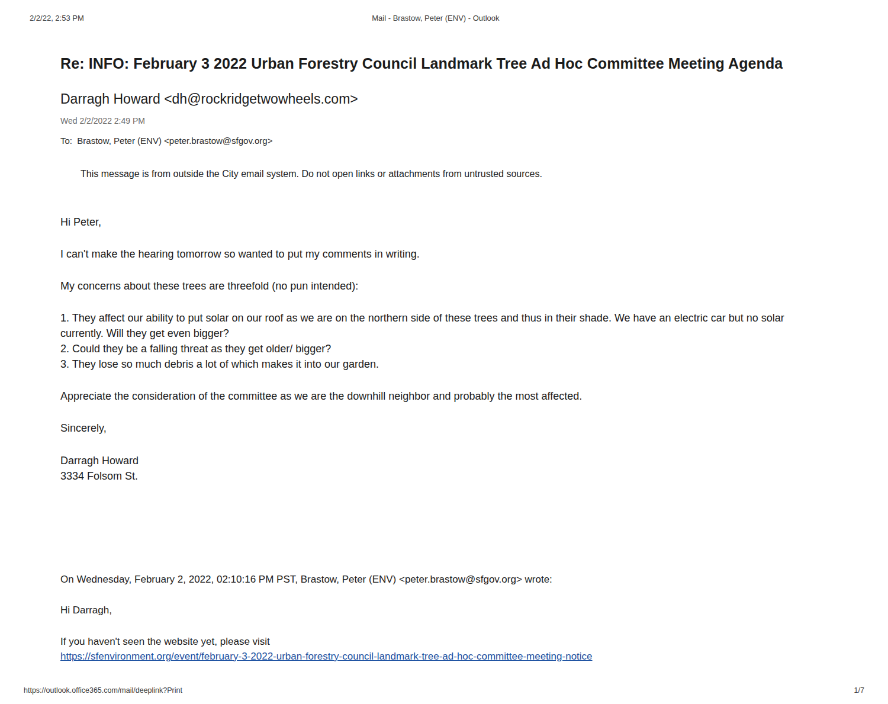2/2/22, 2:53 PM Mail - Brastow, Peter (ENV) - Outlook
Re: INFO: February 3 2022 Urban Forestry Council Landmark Tree Ad Hoc Committee Meeting Agenda
Darragh Howard <dh@rockridgetwowheels.com>
Wed 2/2/2022 2:49 PM
To: Brastow, Peter (ENV) <peter.brastow@sfgov.org>
This message is from outside the City email system. Do not open links or attachments from untrusted sources.
Hi Peter,
I can't make the hearing tomorrow so wanted to put my comments in writing.
My concerns about these trees are threefold (no pun intended):
1. They affect our ability to put solar on our roof as we are on the northern side of these trees and thus in their shade. We have an electric car but no solar currently. Will they get even bigger?
2. Could they be a falling threat as they get older/ bigger?
3. They lose so much debris a lot of which makes it into our garden.
Appreciate the consideration of the committee as we are the downhill neighbor and probably the most affected.
Sincerely,
Darragh Howard
3334 Folsom St.
On Wednesday, February 2, 2022, 02:10:16 PM PST, Brastow, Peter (ENV) <peter.brastow@sfgov.org> wrote:
Hi Darragh,
If you haven't seen the website yet, please visit
https://sfenvironment.org/event/february-3-2022-urban-forestry-council-landmark-tree-ad-hoc-committee-meeting-notice
https://outlook.office365.com/mail/deeplink?Print 1/7